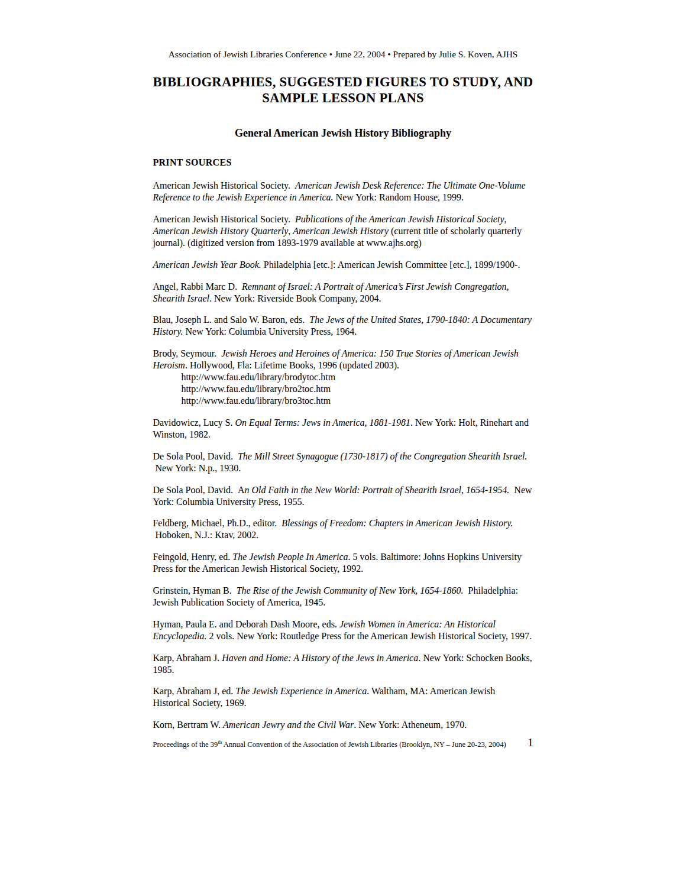Association of Jewish Libraries Conference • June 22, 2004 • Prepared by Julie S. Koven, AJHS
BIBLIOGRAPHIES, SUGGESTED FIGURES TO STUDY, AND
SAMPLE LESSON PLANS
General American Jewish History Bibliography
PRINT SOURCES
American Jewish Historical Society. American Jewish Desk Reference: The Ultimate One-Volume Reference to the Jewish Experience in America. New York: Random House, 1999.
American Jewish Historical Society. Publications of the American Jewish Historical Society, American Jewish History Quarterly, American Jewish History (current title of scholarly quarterly journal). (digitized version from 1893-1979 available at www.ajhs.org)
American Jewish Year Book. Philadelphia [etc.]: American Jewish Committee [etc.], 1899/1900-.
Angel, Rabbi Marc D. Remnant of Israel: A Portrait of America’s First Jewish Congregation, Shearith Israel. New York: Riverside Book Company, 2004.
Blau, Joseph L. and Salo W. Baron, eds. The Jews of the United States, 1790-1840: A Documentary History. New York: Columbia University Press, 1964.
Brody, Seymour. Jewish Heroes and Heroines of America: 150 True Stories of American Jewish Heroism. Hollywood, Fla: Lifetime Books, 1996 (updated 2003). http://www.fau.edu/library/brodytoc.htm http://www.fau.edu/library/bro2toc.htm http://www.fau.edu/library/bro3toc.htm
Davidowicz, Lucy S. On Equal Terms: Jews in America, 1881-1981. New York: Holt, Rinehart and Winston, 1982.
De Sola Pool, David. The Mill Street Synagogue (1730-1817) of the Congregation Shearith Israel. New York: N.p., 1930.
De Sola Pool, David. An Old Faith in the New World: Portrait of Shearith Israel, 1654-1954. New York: Columbia University Press, 1955.
Feldberg, Michael, Ph.D., editor. Blessings of Freedom: Chapters in American Jewish History. Hoboken, N.J.: Ktav, 2002.
Feingold, Henry, ed. The Jewish People In America. 5 vols. Baltimore: Johns Hopkins University Press for the American Jewish Historical Society, 1992.
Grinstein, Hyman B. The Rise of the Jewish Community of New York, 1654-1860. Philadelphia: Jewish Publication Society of America, 1945.
Hyman, Paula E. and Deborah Dash Moore, eds. Jewish Women in America: An Historical Encyclopedia. 2 vols. New York: Routledge Press for the American Jewish Historical Society, 1997.
Karp, Abraham J. Haven and Home: A History of the Jews in America. New York: Schocken Books, 1985.
Karp, Abraham J, ed. The Jewish Experience in America. Waltham, MA: American Jewish Historical Society, 1969.
Korn, Bertram W. American Jewry and the Civil War. New York: Atheneum, 1970.
Proceedings of the 39th Annual Convention of the Association of Jewish Libraries (Brooklyn, NY – June 20-23, 2004) 1